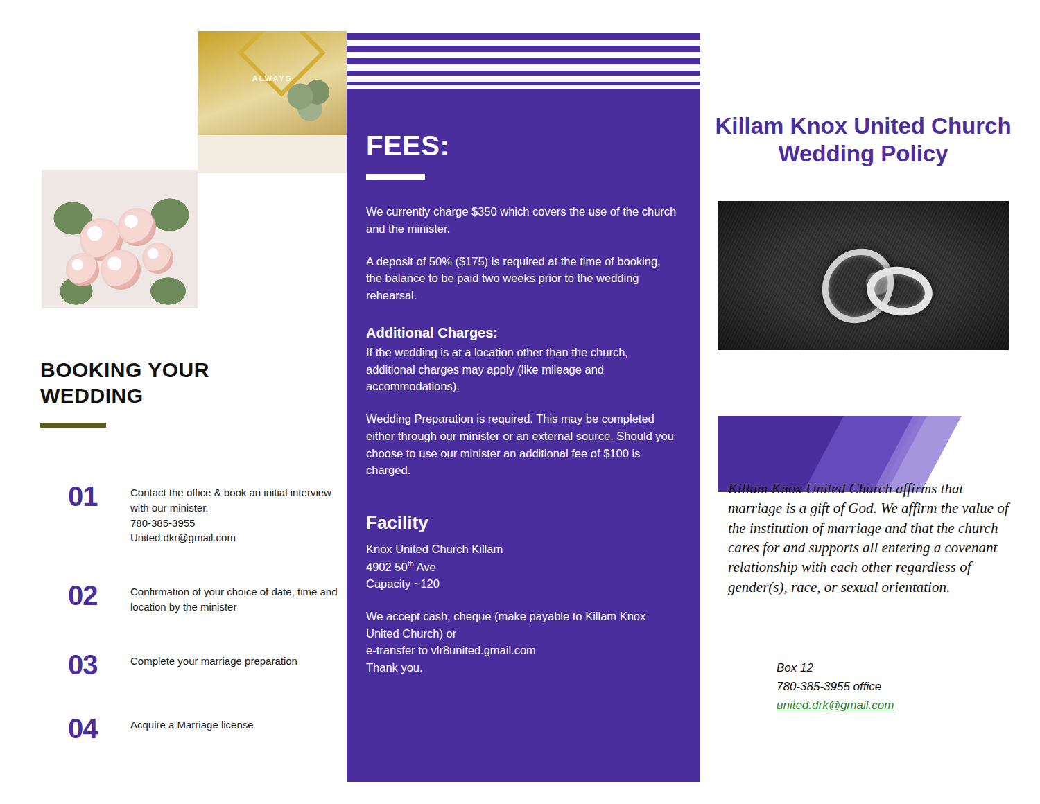ALWAYS
Booking your
wedding
01 Contact the office & book an initial interview with our minister.
780-385-3955
United.dkr@gmail.com
02 Confirmation of your choice of date, time and location by the minister
03 Complete your marriage preparation
04 Acquire a Marriage license
FEES:
We currently charge $350 which covers the use of the church and the minister.
A deposit of 50% ($175) is required at the time of booking, the balance to be paid two weeks prior to the wedding rehearsal.
Additional Charges:
If the wedding is at a location other than the church, additional charges may apply (like mileage and accommodations).
Wedding Preparation is required. This may be completed either through our minister or an external source. Should you choose to use our minister an additional fee of $100 is charged.
Facility
Knox United Church Killam
4902 50th Ave
Capacity ~120
We accept cash, cheque (make payable to Killam Knox United Church) or
e-transfer to vlr8united.gmail.com
Thank you.
Killam Knox United Church
Wedding Policy
Killam Knox United Church affirms that marriage is a gift of God. We affirm the value of the institution of marriage and that the church cares for and supports all entering a covenant relationship with each other regardless of gender(s), race, or sexual orientation.
Box 12
780-385-3955 office
united.drk@gmail.com